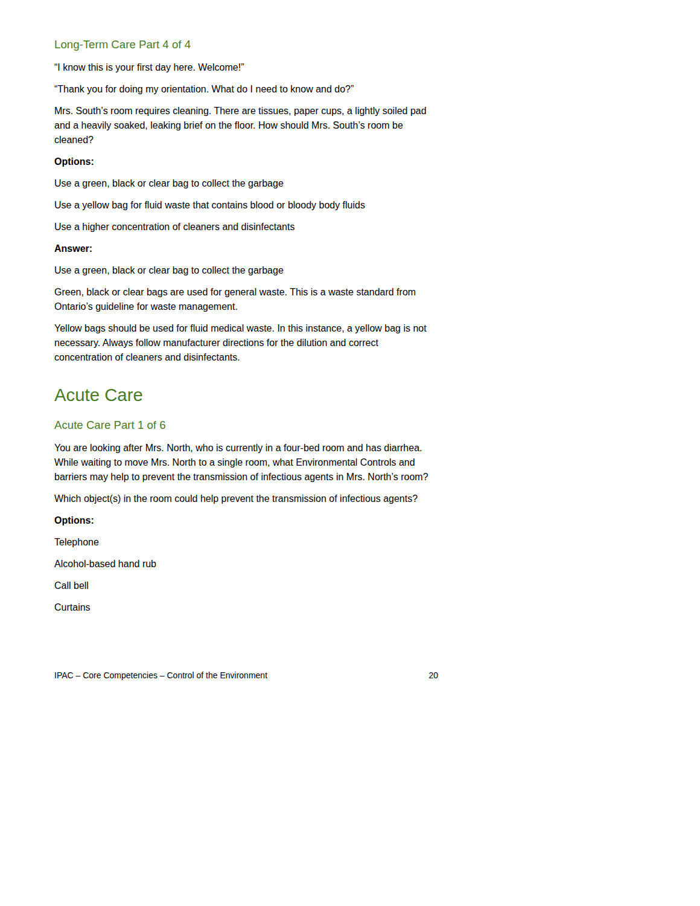Long-Term Care Part 4 of 4
“I know this is your first day here. Welcome!”
“Thank you for doing my orientation. What do I need to know and do?”
Mrs. South’s room requires cleaning. There are tissues, paper cups, a lightly soiled pad and a heavily soaked, leaking brief on the floor. How should Mrs. South’s room be cleaned?
Options:
Use a green, black or clear bag to collect the garbage
Use a yellow bag for fluid waste that contains blood or bloody body fluids
Use a higher concentration of cleaners and disinfectants
Answer:
Use a green, black or clear bag to collect the garbage
Green, black or clear bags are used for general waste. This is a waste standard from Ontario’s guideline for waste management.
Yellow bags should be used for fluid medical waste. In this instance, a yellow bag is not necessary. Always follow manufacturer directions for the dilution and correct concentration of cleaners and disinfectants.
Acute Care
Acute Care Part 1 of 6
You are looking after Mrs. North, who is currently in a four-bed room and has diarrhea. While waiting to move Mrs. North to a single room, what Environmental Controls and barriers may help to prevent the transmission of infectious agents in Mrs. North’s room?
Which object(s) in the room could help prevent the transmission of infectious agents?
Options:
Telephone
Alcohol-based hand rub
Call bell
Curtains
IPAC – Core Competencies – Control of the Environment 20